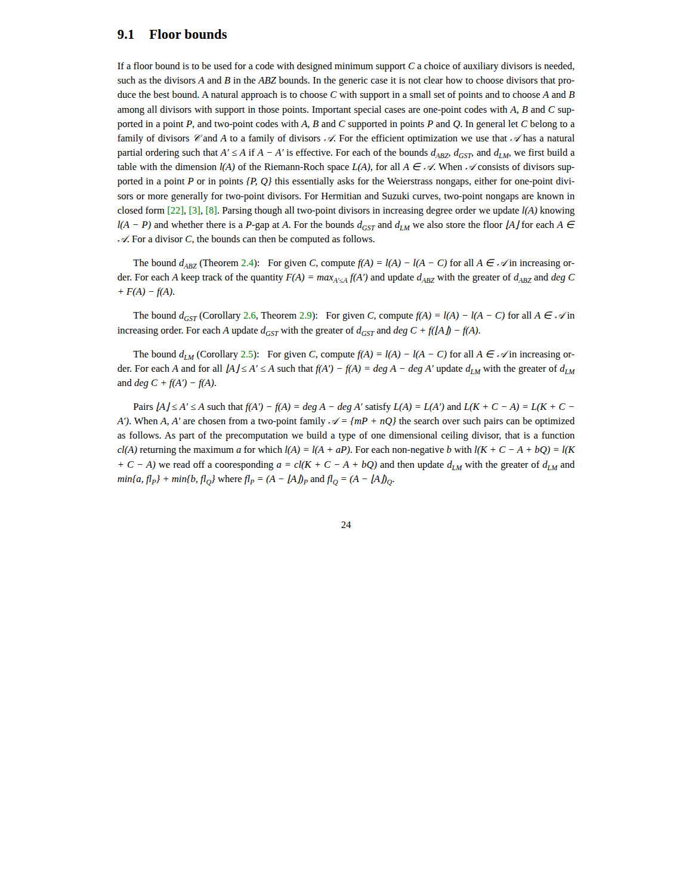9.1 Floor bounds
If a floor bound is to be used for a code with designed minimum support C a choice of auxiliary divisors is needed, such as the divisors A and B in the ABZ bounds. In the generic case it is not clear how to choose divisors that produce the best bound. A natural approach is to choose C with support in a small set of points and to choose A and B among all divisors with support in those points. Important special cases are one-point codes with A, B and C supported in a point P, and two-point codes with A, B and C supported in points P and Q. In general let C belong to a family of divisors 𝒞 and A to a family of divisors 𝒜. For the efficient optimization we use that 𝒜 has a natural partial ordering such that A′ ≤ A if A − A′ is effective. For each of the bounds dABZ, dGST, and dLM, we first build a table with the dimension l(A) of the Riemann-Roch space L(A), for all A ∈ 𝒜. When 𝒜 consists of divisors supported in a point P or in points {P, Q} this essentially asks for the Weierstrass nongaps, either for one-point divisors or more generally for two-point divisors. For Hermitian and Suzuki curves, two-point nongaps are known in closed form [22], [3], [8]. Parsing though all two-point divisors in increasing degree order we update l(A) knowing l(A − P) and whether there is a P-gap at A. For the bounds dGST and dLM we also store the floor ⌊A⌋ for each A ∈ 𝒜. For a divisor C, the bounds can then be computed as follows.
The bound dABZ (Theorem 2.4): For given C, compute f(A) = l(A) − l(A − C) for all A ∈ 𝒜 in increasing order. For each A keep track of the quantity F(A) = maxA′≤A f(A′) and update dABZ with the greater of dABZ and deg C + F(A) − f(A).
The bound dGST (Corollary 2.6, Theorem 2.9): For given C, compute f(A) = l(A) − l(A − C) for all A ∈ 𝒜 in increasing order. For each A update dGST with the greater of dGST and deg C + f(⌊A⌋) − f(A).
The bound dLM (Corollary 2.5): For given C, compute f(A) = l(A) − l(A − C) for all A ∈ 𝒜 in increasing order. For each A and for all ⌊A⌋ ≤ A′ ≤ A such that f(A′) − f(A) = deg A − deg A′ update dLM with the greater of dLM and deg C + f(A′) − f(A).
Pairs ⌊A⌋ ≤ A′ ≤ A such that f(A′) − f(A) = deg A − deg A′ satisfy L(A) = L(A′) and L(K + C − A) = L(K + C − A′). When A, A′ are chosen from a two-point family 𝒜 = {mP + nQ} the search over such pairs can be optimized as follows. As part of the precomputation we build a type of one dimensional ceiling divisor, that is a function cl(A) returning the maximum a for which l(A) = l(A + aP). For each non-negative b with l(K + C − A + bQ) = l(K + C − A) we read off a cooresponding a = cl(K + C − A + bQ) and then update dLM with the greater of dLM and min{a, flP} + min{b, flQ} where flP = (A − ⌊A⌋)P and flQ = (A − ⌊A⌋)Q.
24